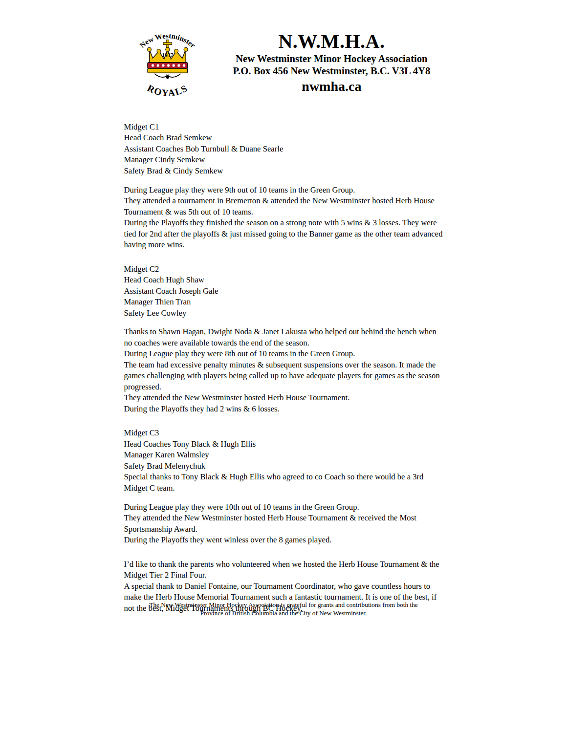New Westminster ROYALS 1937
N.W.M.H.A.
New Westminster Minor Hockey Association
P.O. Box 456 New Westminster, B.C. V3L 4Y8
nwmha.ca
Midget C1
Head Coach Brad Semkew
Assistant Coaches Bob Turnbull & Duane Searle
Manager Cindy Semkew
Safety Brad & Cindy Semkew
During League play they were 9th out of 10 teams in the Green Group.
They attended a tournament in Bremerton & attended the New Westminster hosted Herb House Tournament & was 5th out of 10 teams.
During the Playoffs they finished the season on a strong note with 5 wins & 3 losses. They were tied for 2nd after the playoffs & just missed going to the Banner game as the other team advanced having more wins.
Midget C2
Head Coach Hugh Shaw
Assistant Coach Joseph Gale
Manager Thien Tran
Safety Lee Cowley
Thanks to Shawn Hagan, Dwight Noda & Janet Lakusta who helped out behind the bench when no coaches were available towards the end of the season.
During League play they were 8th out of 10 teams in the Green Group.
The team had excessive penalty minutes & subsequent suspensions over the season. It made the games challenging with players being called up to have adequate players for games as the season progressed.
They attended the New Westminster hosted Herb House Tournament.
During the Playoffs they had 2 wins & 6 losses.
Midget C3
Head Coaches Tony Black & Hugh Ellis
Manager Karen Walmsley
Safety Brad Melenychuk
Special thanks to Tony Black & Hugh Ellis who agreed to co Coach so there would be a 3rd Midget C team.
During League play they were 10th out of 10 teams in the Green Group.
They attended the New Westminster hosted Herb House Tournament & received the Most Sportsmanship Award.
During the Playoffs they went winless over the 8 games played.
I’d like to thank the parents who volunteered when we hosted the Herb House Tournament & the Midget Tier 2 Final Four.
A special thank to Daniel Fontaine, our Tournament Coordinator, who gave countless hours to make the Herb House Memorial Tournament such a fantastic tournament. It is one of the best, if not the best, Midget Tournaments through BC Hockey.
The New Westminster Minor Hockey Association is grateful for grants and contributions from both the
Province of British Columbia and the City of New Westminster.